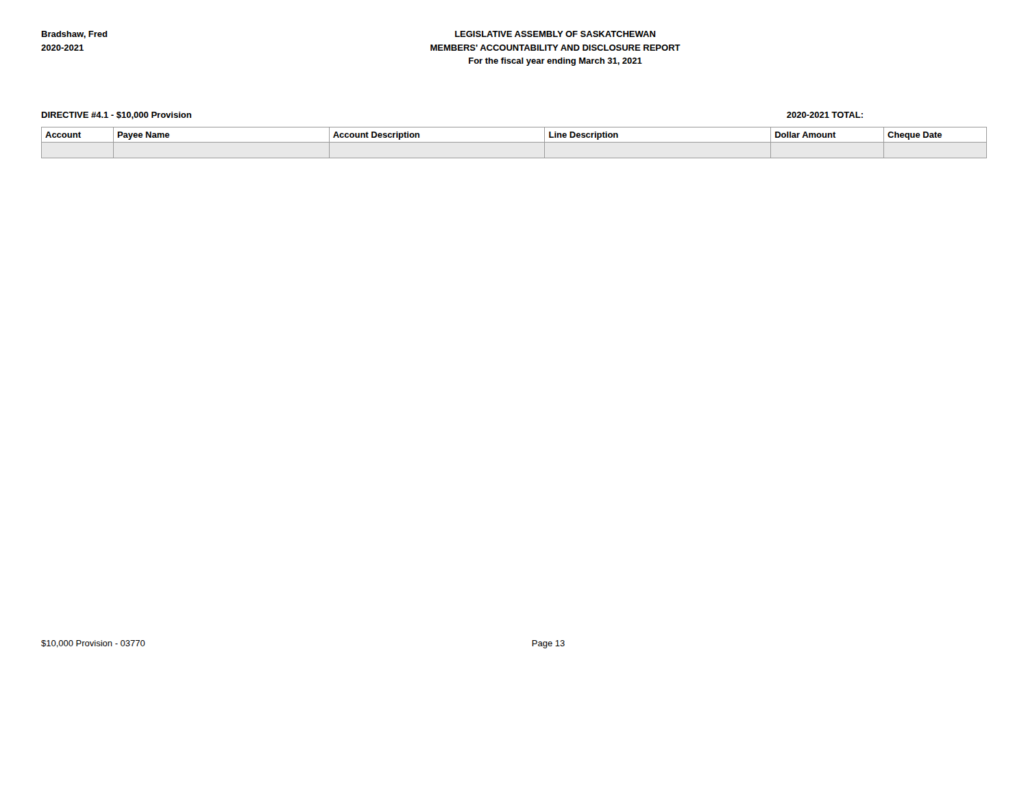Bradshaw, Fred
2020-2021
LEGISLATIVE ASSEMBLY OF SASKATCHEWAN
MEMBERS' ACCOUNTABILITY AND DISCLOSURE REPORT
For the fiscal year ending March 31, 2021
DIRECTIVE #4.1 - $10,000 Provision
2020-2021 TOTAL:
| Account | Payee Name | Account Description | Line Description | Dollar Amount | Cheque Date |
| --- | --- | --- | --- | --- | --- |
$10,000 Provision - 03770
Page 13